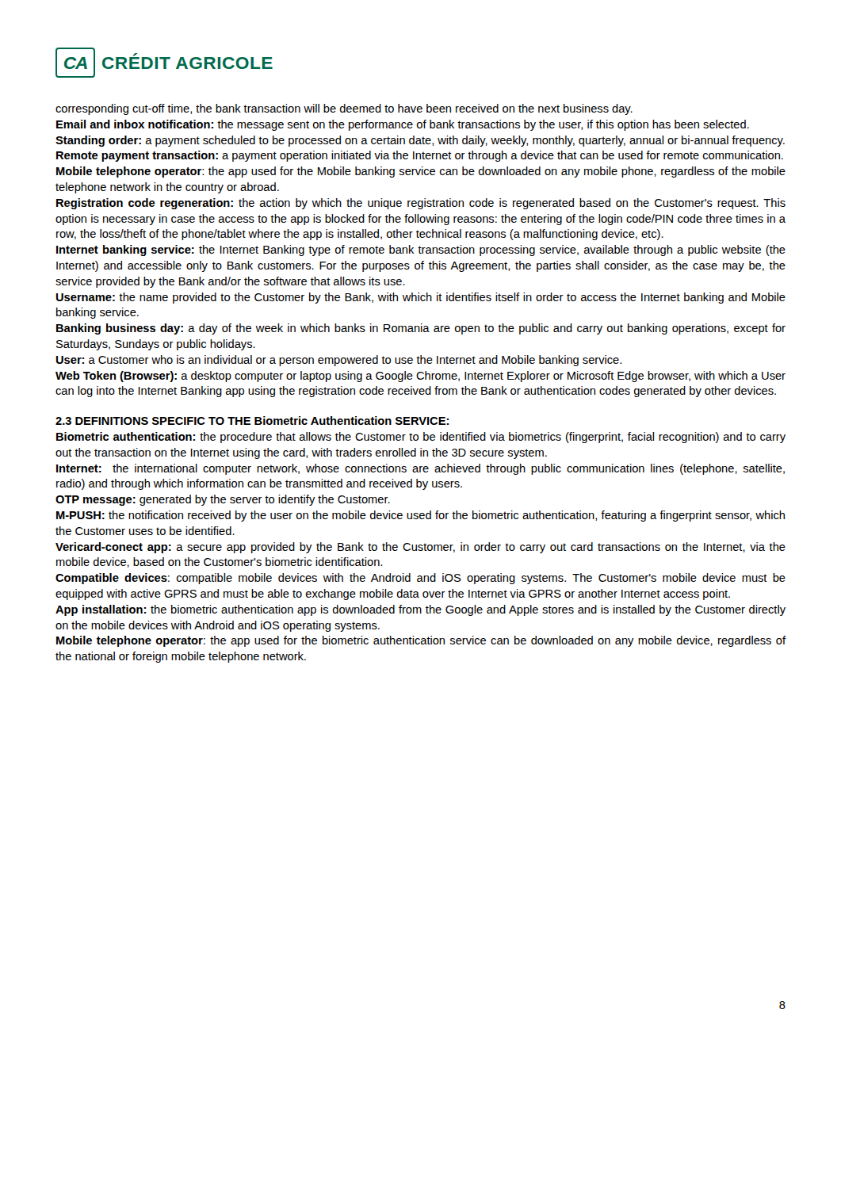CRÉDIT AGRICOLE
corresponding cut-off time, the bank transaction will be deemed to have been received on the next business day.
Email and inbox notification: the message sent on the performance of bank transactions by the user, if this option has been selected.
Standing order: a payment scheduled to be processed on a certain date, with daily, weekly, monthly, quarterly, annual or bi-annual frequency.
Remote payment transaction: a payment operation initiated via the Internet or through a device that can be used for remote communication.
Mobile telephone operator: the app used for the Mobile banking service can be downloaded on any mobile phone, regardless of the mobile telephone network in the country or abroad.
Registration code regeneration: the action by which the unique registration code is regenerated based on the Customer's request. This option is necessary in case the access to the app is blocked for the following reasons: the entering of the login code/PIN code three times in a row, the loss/theft of the phone/tablet where the app is installed, other technical reasons (a malfunctioning device, etc).
Internet banking service: the Internet Banking type of remote bank transaction processing service, available through a public website (the Internet) and accessible only to Bank customers. For the purposes of this Agreement, the parties shall consider, as the case may be, the service provided by the Bank and/or the software that allows its use.
Username: the name provided to the Customer by the Bank, with which it identifies itself in order to access the Internet banking and Mobile banking service.
Banking business day: a day of the week in which banks in Romania are open to the public and carry out banking operations, except for Saturdays, Sundays or public holidays.
User: a Customer who is an individual or a person empowered to use the Internet and Mobile banking service.
Web Token (Browser): a desktop computer or laptop using a Google Chrome, Internet Explorer or Microsoft Edge browser, with which a User can log into the Internet Banking app using the registration code received from the Bank or authentication codes generated by other devices.
2.3 DEFINITIONS SPECIFIC TO THE Biometric Authentication SERVICE:
Biometric authentication: the procedure that allows the Customer to be identified via biometrics (fingerprint, facial recognition) and to carry out the transaction on the Internet using the card, with traders enrolled in the 3D secure system.
Internet: the international computer network, whose connections are achieved through public communication lines (telephone, satellite, radio) and through which information can be transmitted and received by users.
OTP message: generated by the server to identify the Customer.
M-PUSH: the notification received by the user on the mobile device used for the biometric authentication, featuring a fingerprint sensor, which the Customer uses to be identified.
Vericard-conect app: a secure app provided by the Bank to the Customer, in order to carry out card transactions on the Internet, via the mobile device, based on the Customer's biometric identification.
Compatible devices: compatible mobile devices with the Android and iOS operating systems. The Customer's mobile device must be equipped with active GPRS and must be able to exchange mobile data over the Internet via GPRS or another Internet access point.
App installation: the biometric authentication app is downloaded from the Google and Apple stores and is installed by the Customer directly on the mobile devices with Android and iOS operating systems.
Mobile telephone operator: the app used for the biometric authentication service can be downloaded on any mobile device, regardless of the national or foreign mobile telephone network.
8